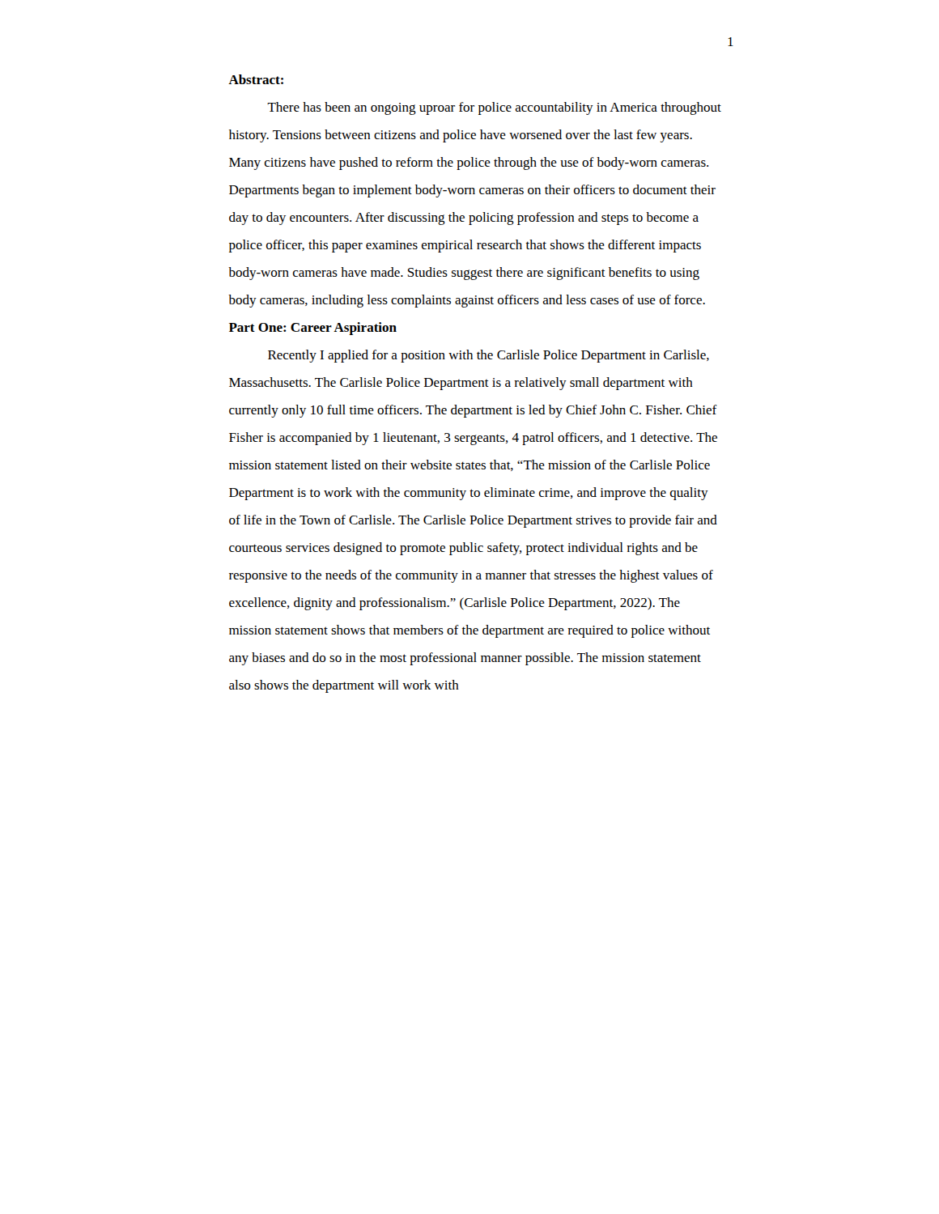1
Abstract:
There has been an ongoing uproar for police accountability in America throughout history. Tensions between citizens and police have worsened over the last few years. Many citizens have pushed to reform the police through the use of body-worn cameras. Departments began to implement body-worn cameras on their officers to document their day to day encounters. After discussing the policing profession and steps to become a police officer, this paper examines empirical research that shows the different impacts body-worn cameras have made. Studies suggest there are significant benefits to using body cameras, including less complaints against officers and less cases of use of force.
Part One: Career Aspiration
Recently I applied for a position with the Carlisle Police Department in Carlisle, Massachusetts. The Carlisle Police Department is a relatively small department with currently only 10 full time officers. The department is led by Chief John C. Fisher. Chief Fisher is accompanied by 1 lieutenant, 3 sergeants, 4 patrol officers, and 1 detective. The mission statement listed on their website states that, “The mission of the Carlisle Police Department is to work with the community to eliminate crime, and improve the quality of life in the Town of Carlisle. The Carlisle Police Department strives to provide fair and courteous services designed to promote public safety, protect individual rights and be responsive to the needs of the community in a manner that stresses the highest values of excellence, dignity and professionalism.” (Carlisle Police Department, 2022). The mission statement shows that members of the department are required to police without any biases and do so in the most professional manner possible. The mission statement also shows the department will work with